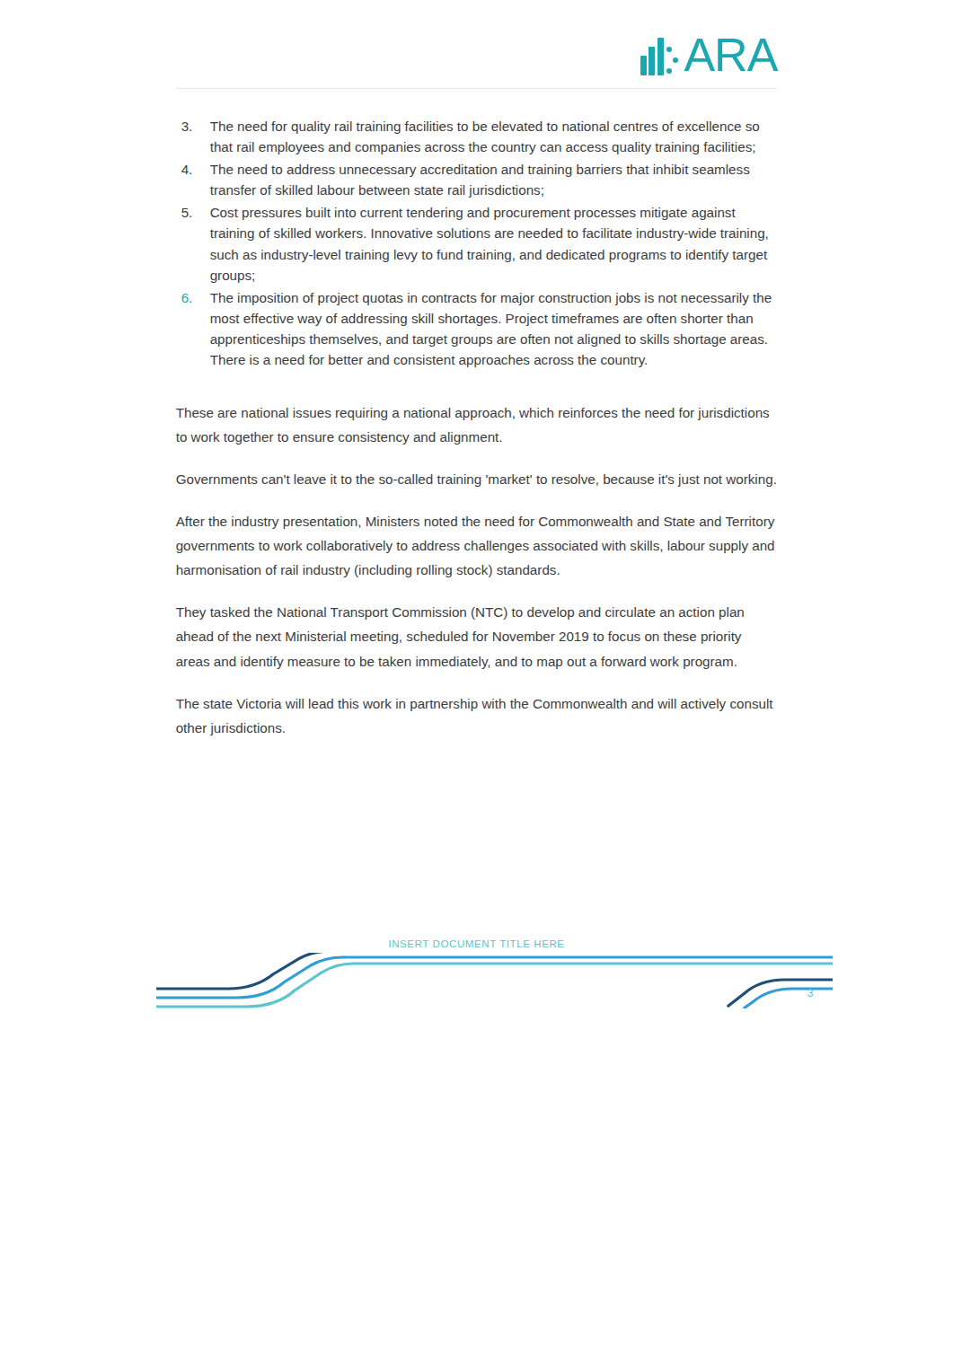ARA
The need for quality rail training facilities to be elevated to national centres of excellence so that rail employees and companies across the country can access quality training facilities;
The need to address unnecessary accreditation and training barriers that inhibit seamless transfer of skilled labour between state rail jurisdictions;
Cost pressures built into current tendering and procurement processes mitigate against training of skilled workers. Innovative solutions are needed to facilitate industry-wide training, such as industry-level training levy to fund training, and dedicated programs to identify target groups;
The imposition of project quotas in contracts for major construction jobs is not necessarily the most effective way of addressing skill shortages. Project timeframes are often shorter than apprenticeships themselves, and target groups are often not aligned to skills shortage areas. There is a need for better and consistent approaches across the country.
These are national issues requiring a national approach, which reinforces the need for jurisdictions to work together to ensure consistency and alignment.
Governments can't leave it to the so-called training 'market' to resolve, because it's just not working.
After the industry presentation, Ministers noted the need for Commonwealth and State and Territory governments to work collaboratively to address challenges associated with skills, labour supply and harmonisation of rail industry (including rolling stock) standards.
They tasked the National Transport Commission (NTC) to develop and circulate an action plan ahead of the next Ministerial meeting, scheduled for November 2019 to focus on these priority areas and identify measure to be taken immediately, and to map out a forward work program.
The state Victoria will lead this work in partnership with the Commonwealth and will actively consult other jurisdictions.
INSERT DOCUMENT TITLE HERE
3